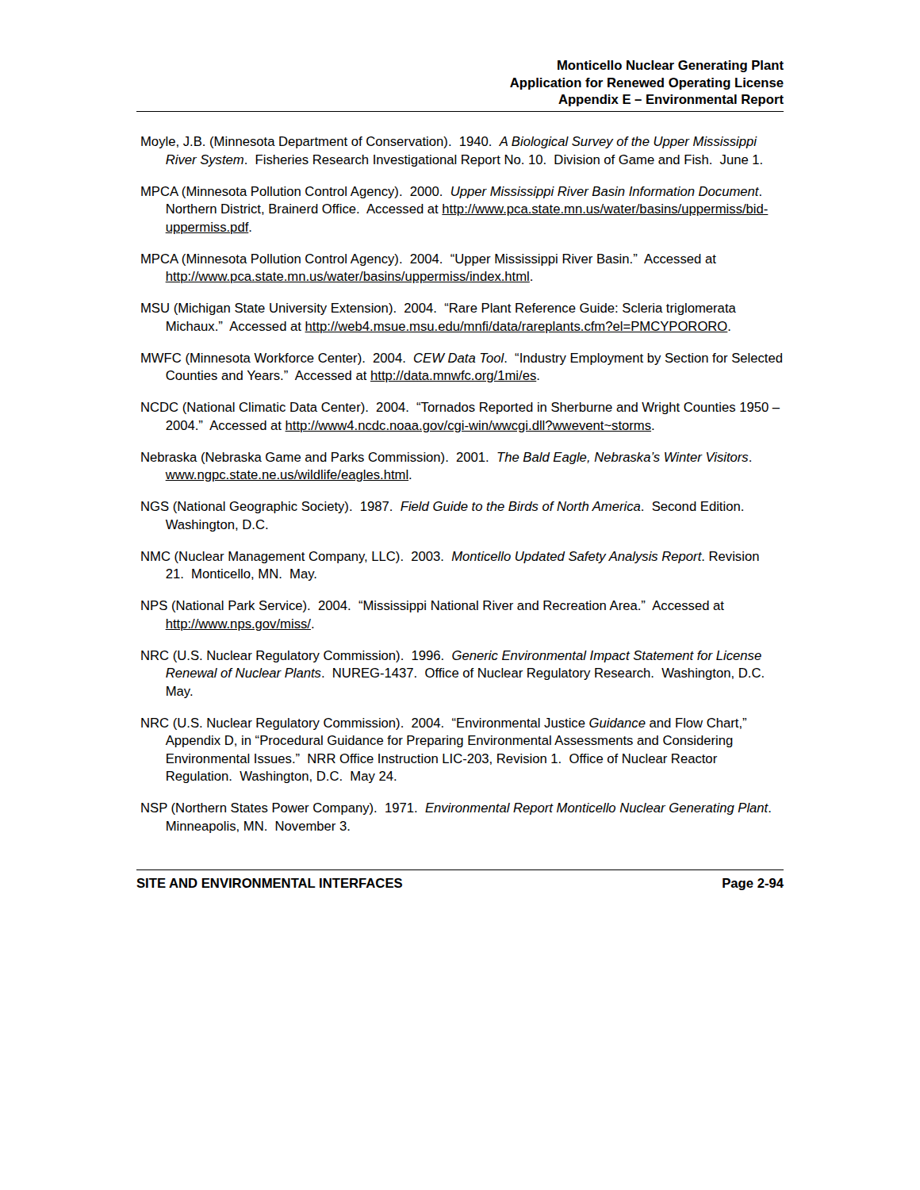Monticello Nuclear Generating Plant Application for Renewed Operating License Appendix E – Environmental Report
Moyle, J.B. (Minnesota Department of Conservation). 1940. A Biological Survey of the Upper Mississippi River System. Fisheries Research Investigational Report No. 10. Division of Game and Fish. June 1.
MPCA (Minnesota Pollution Control Agency). 2000. Upper Mississippi River Basin Information Document. Northern District, Brainerd Office. Accessed at http://www.pca.state.mn.us/water/basins/uppermiss/bid-uppermiss.pdf.
MPCA (Minnesota Pollution Control Agency). 2004. “Upper Mississippi River Basin.” Accessed at http://www.pca.state.mn.us/water/basins/uppermiss/index.html.
MSU (Michigan State University Extension). 2004. “Rare Plant Reference Guide: Scleria triglomerata Michaux.” Accessed at http://web4.msue.msu.edu/mnfi/data/rareplants.cfm?el=PMCYPORORO.
MWFC (Minnesota Workforce Center). 2004. CEW Data Tool. “Industry Employment by Section for Selected Counties and Years.” Accessed at http://data.mnwfc.org/1mi/es.
NCDC (National Climatic Data Center). 2004. “Tornados Reported in Sherburne and Wright Counties 1950 – 2004.” Accessed at http://www4.ncdc.noaa.gov/cgi-win/wwcgi.dll?wwevent~storms.
Nebraska (Nebraska Game and Parks Commission). 2001. The Bald Eagle, Nebraska’s Winter Visitors. www.ngpc.state.ne.us/wildlife/eagles.html.
NGS (National Geographic Society). 1987. Field Guide to the Birds of North America. Second Edition. Washington, D.C.
NMC (Nuclear Management Company, LLC). 2003. Monticello Updated Safety Analysis Report. Revision 21. Monticello, MN. May.
NPS (National Park Service). 2004. “Mississippi National River and Recreation Area.” Accessed at http://www.nps.gov/miss/.
NRC (U.S. Nuclear Regulatory Commission). 1996. Generic Environmental Impact Statement for License Renewal of Nuclear Plants. NUREG-1437. Office of Nuclear Regulatory Research. Washington, D.C. May.
NRC (U.S. Nuclear Regulatory Commission). 2004. “Environmental Justice Guidance and Flow Chart,” Appendix D, in “Procedural Guidance for Preparing Environmental Assessments and Considering Environmental Issues.” NRR Office Instruction LIC-203, Revision 1. Office of Nuclear Reactor Regulation. Washington, D.C. May 24.
NSP (Northern States Power Company). 1971. Environmental Report Monticello Nuclear Generating Plant. Minneapolis, MN. November 3.
SITE AND ENVIRONMENTAL INTERFACES Page 2-94